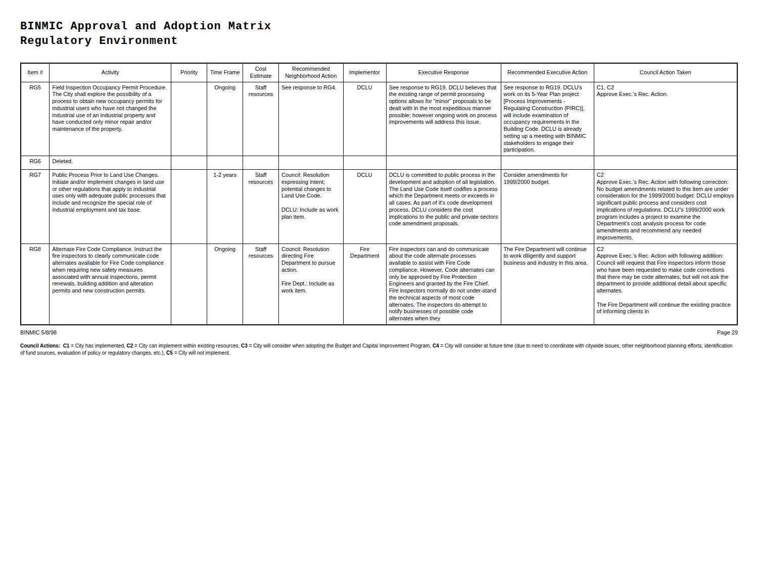BINMIC Approval and Adoption Matrix
Regulatory Environment
| Item # | Activity | Priority | Time Frame | Cost Estimate | Recommended Neighborhood Action | Implementor | Executive Response | Recommended Executive Action | Council Action Taken |
| --- | --- | --- | --- | --- | --- | --- | --- | --- | --- |
| RG5 | Field Inspection Occupancy Permit Procedure. The City shall explore the possibility of a process to obtain new occupancy permits for industrial users who have not changed the industrial use of an industrial property and have conducted only minor repair and/or maintenance of the property. | | Ongoing | Staff resources | See response to RG4. | DCLU | See response to RG19. DCLU believes that the existing range of permit processing options allows for "minor" proposals to be dealt with in the most expeditious manner possible; however ongoing work on process improvements will address this issue. | See response to RG19. DCLU's work on its 5-Year Plan project [Process Improvements - Regulating Construction (PIRC)], will include examination of occupancy requirements in the Building Code. DCLU is already setting up a meeting with BINMIC stakeholders to engage their participation. | C1, C2 Approve Exec.'s Rec. Action. |
| RG6 | Deleted. | | | | | | | | |
| RG7 | Public Process Prior to Land Use Changes. Initiate and/or implement changes in land use or other regulations that apply to industrial uses only with adequate public processes that include and recognize the special role of industrial employment and tax base. | | 1-2 years | Staff resources | Council: Resolution expressing intent; potential changes to Land Use Code. DCLU: Include as work plan item. | DCLU | DCLU is committed to public process in the development and adoption of all legislation. The Land Use Code itself codifies a process which the Department meets or exceeds in all cases. As part of it's code development process, DCLU considers the cost implications to the public and private sectors code amendment proposals. | Consider amendments for 1999/2000 budget. | C2 Approve Exec.'s Rec. Action with following correction: No budget amendments related to this item are under consideration for the 1999/2000 budget. DCLU employs significant public process and considers cost implications of regulations. DCLU"s 1999/2000 work program includes a project to examine the Department's cost analysis process for code amendments and recommend any needed improvements. |
| RG8 | Alternate Fire Code Compliance. Instruct the fire inspectors to clearly communicate code alternates available for Fire Code compliance when requiring new safety measures associated with annual inspections, permit renewals, building addition and alteration permits and new construction permits. | | Ongoing | Staff resources | Council: Resolution directing Fire Department to pursue action. Fire Dept.: Include as work item. | Fire Department | Fire inspectors can and do communicate about the code alternate processes available to assist with Fire Code compliance. However, Code alternates can only be approved by Fire Protection Engineers and granted by the Fire Chief. Fire inspectors normally do not under-stand the technical aspects of most code alternates. The inspectors do attempt to notify businesses of possible code alternates when they | The Fire Department will continue to work diligently and support business and industry in this area. | C2 Approve Exec.'s Rec. Action with following addition: Council will request that Fire inspectors inform those who have been requested to make code corrections that there may be code alternates, but will not ask the department to provide additional detail about specific alternates. The Fire Department will continue the existing practice of informing clients in |
BINMIC 5/8/98 Page 29
Council Actions: C1 = City has implemented, C2 = City can implement within existing resources, C3 = City will consider when adopting the Budget and Capital Improvement Program, C4 = City will consider at future time (due to need to coordinate with citywide issues, other neighborhood planning efforts, identification of fund sources, evaluation of policy or regulatory changes, etc.), C5 = City will not implement.